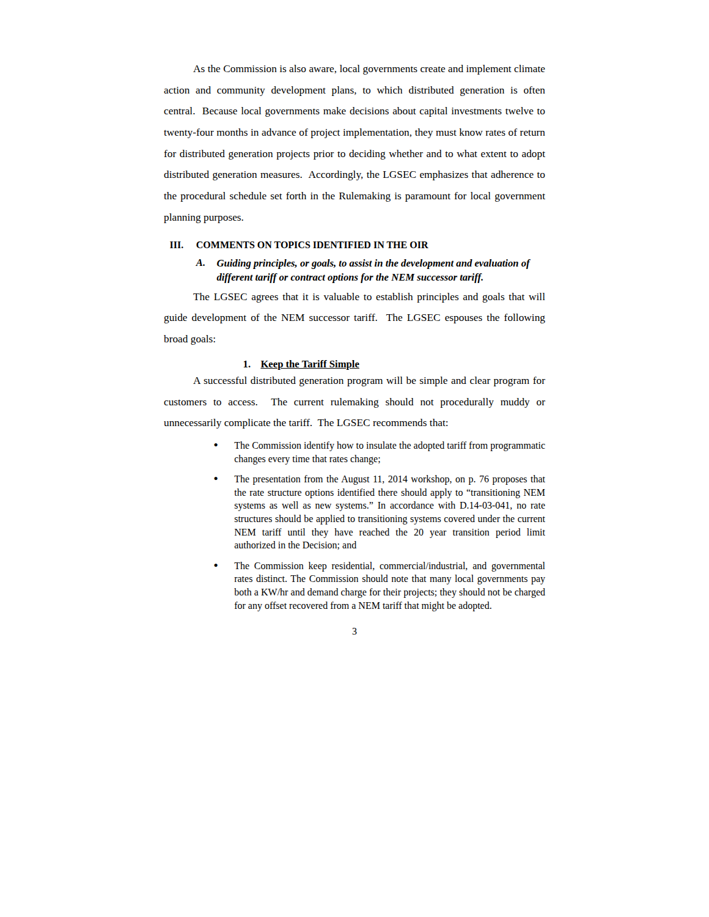As the Commission is also aware, local governments create and implement climate action and community development plans, to which distributed generation is often central. Because local governments make decisions about capital investments twelve to twenty-four months in advance of project implementation, they must know rates of return for distributed generation projects prior to deciding whether and to what extent to adopt distributed generation measures. Accordingly, the LGSEC emphasizes that adherence to the procedural schedule set forth in the Rulemaking is paramount for local government planning purposes.
III. COMMENTS ON TOPICS IDENTIFIED IN THE OIR
A. Guiding principles, or goals, to assist in the development and evaluation of different tariff or contract options for the NEM successor tariff.
The LGSEC agrees that it is valuable to establish principles and goals that will guide development of the NEM successor tariff. The LGSEC espouses the following broad goals:
1. Keep the Tariff Simple
A successful distributed generation program will be simple and clear program for customers to access. The current rulemaking should not procedurally muddy or unnecessarily complicate the tariff. The LGSEC recommends that:
The Commission identify how to insulate the adopted tariff from programmatic changes every time that rates change;
The presentation from the August 11, 2014 workshop, on p. 76 proposes that the rate structure options identified there should apply to “transitioning NEM systems as well as new systems.” In accordance with D.14-03-041, no rate structures should be applied to transitioning systems covered under the current NEM tariff until they have reached the 20 year transition period limit authorized in the Decision; and
The Commission keep residential, commercial/industrial, and governmental rates distinct. The Commission should note that many local governments pay both a KW/hr and demand charge for their projects; they should not be charged for any offset recovered from a NEM tariff that might be adopted.
3